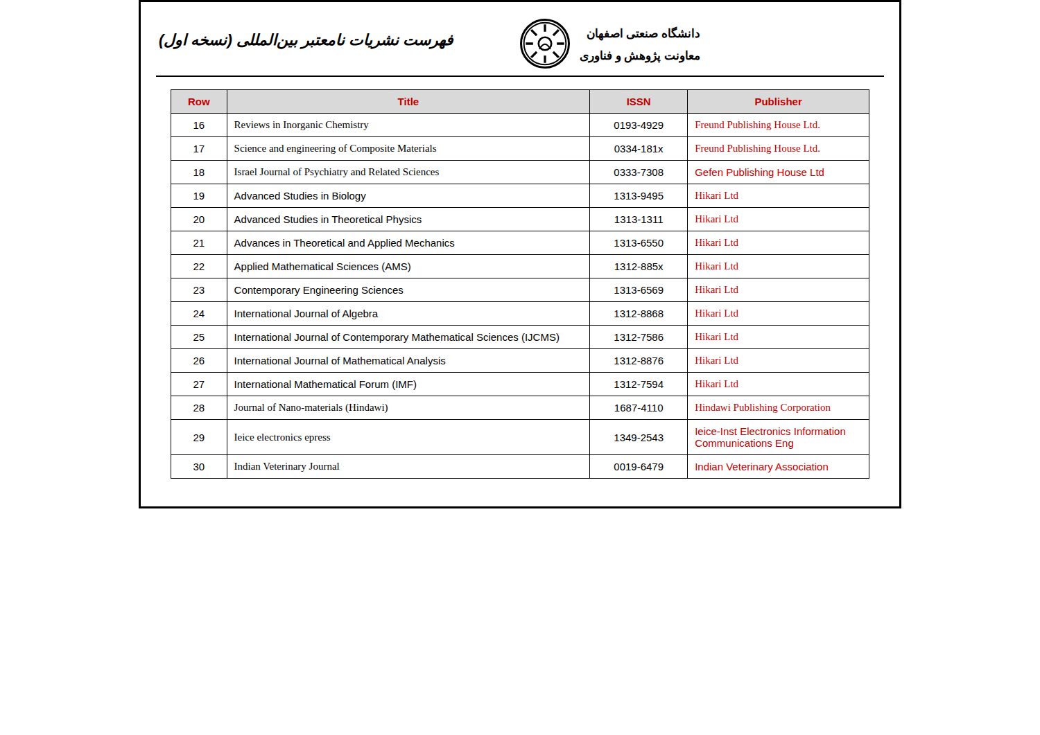فهرست نشریات نامعتبر بین‌المللی (نسخه اول)
دانشگاه صنعتی اصفهان
معاونت پژوهش و فناوری
| Row | Title | ISSN | Publisher |
| --- | --- | --- | --- |
| 16 | Reviews in Inorganic Chemistry | 0193-4929 | Freund Publishing House Ltd. |
| 17 | Science and engineering of Composite Materials | 0334-181x | Freund Publishing House Ltd. |
| 18 | Israel Journal of Psychiatry and Related Sciences | 0333-7308 | Gefen Publishing House Ltd |
| 19 | Advanced Studies in Biology | 1313-9495 | Hikari Ltd |
| 20 | Advanced Studies in Theoretical Physics | 1313-1311 | Hikari Ltd |
| 21 | Advances in Theoretical and Applied Mechanics | 1313-6550 | Hikari Ltd |
| 22 | Applied Mathematical Sciences (AMS) | 1312-885x | Hikari Ltd |
| 23 | Contemporary Engineering Sciences | 1313-6569 | Hikari Ltd |
| 24 | International Journal of Algebra | 1312-8868 | Hikari Ltd |
| 25 | International Journal of Contemporary Mathematical Sciences (IJCMS) | 1312-7586 | Hikari Ltd |
| 26 | International Journal of Mathematical Analysis | 1312-8876 | Hikari Ltd |
| 27 | International Mathematical Forum (IMF) | 1312-7594 | Hikari Ltd |
| 28 | Journal of Nano-materials (Hindawi) | 1687-4110 | Hindawi Publishing Corporation |
| 29 | Ieice electronics epress | 1349-2543 | Ieice-Inst Electronics Information Communications Eng |
| 30 | Indian Veterinary Journal | 0019-6479 | Indian Veterinary Association |